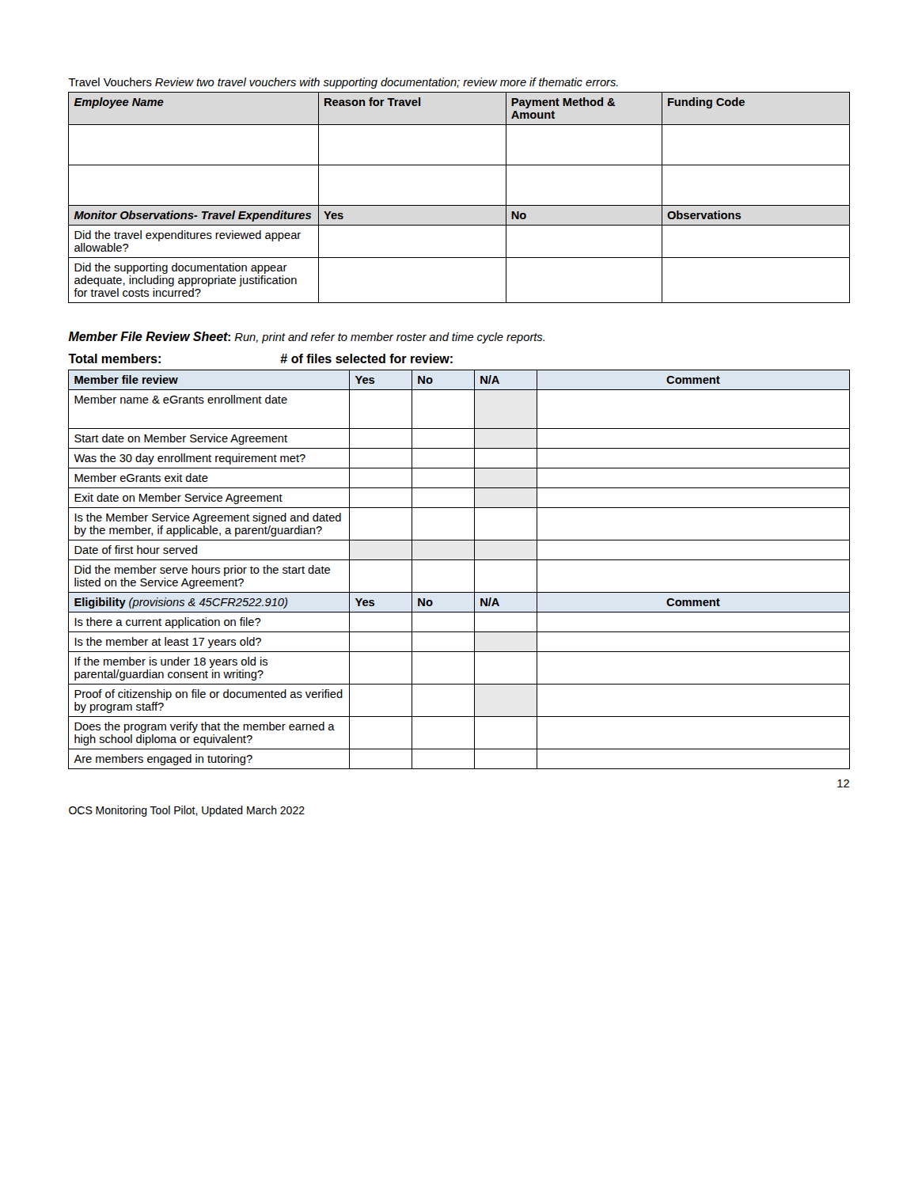Travel Vouchers Review two travel vouchers with supporting documentation; review more if thematic errors.
| Employee Name | Reason for Travel | Payment Method & Amount | Funding Code |
| Monitor Observations- Travel Expenditures | Yes | No | Observations |
| Did the travel expenditures reviewed appear allowable? | | | |
| Did the supporting documentation appear adequate, including appropriate justification for travel costs incurred? | | | |
Member File Review Sheet: Run, print and refer to member roster and time cycle reports.
Total members: # of files selected for review:
| Member file review | Yes | No | N/A | Comment |
| Member name & eGrants enrollment date | | | | |
| Start date on Member Service Agreement | | | | |
| Was the 30 day enrollment requirement met? | | | | |
| Member eGrants exit date | | | | |
| Exit date on Member Service Agreement | | | | |
| Is the Member Service Agreement signed and dated by the member, if applicable, a parent/guardian? | | | | |
| Date of first hour served | | | | |
| Did the member serve hours prior to the start date listed on the Service Agreement? | | | | |
| Eligibility (provisions & 45CFR2522.910) | Yes | No | N/A | Comment |
| Is there a current application on file? | | | | |
| Is the member at least 17 years old? | | | | |
| If the member is under 18 years old is parental/guardian consent in writing? | | | | |
| Proof of citizenship on file or documented as verified by program staff? | | | | |
| Does the program verify that the member earned a high school diploma or equivalent? | | | | |
| Are members engaged in tutoring? | | | | |
12
OCS Monitoring Tool Pilot, Updated March 2022